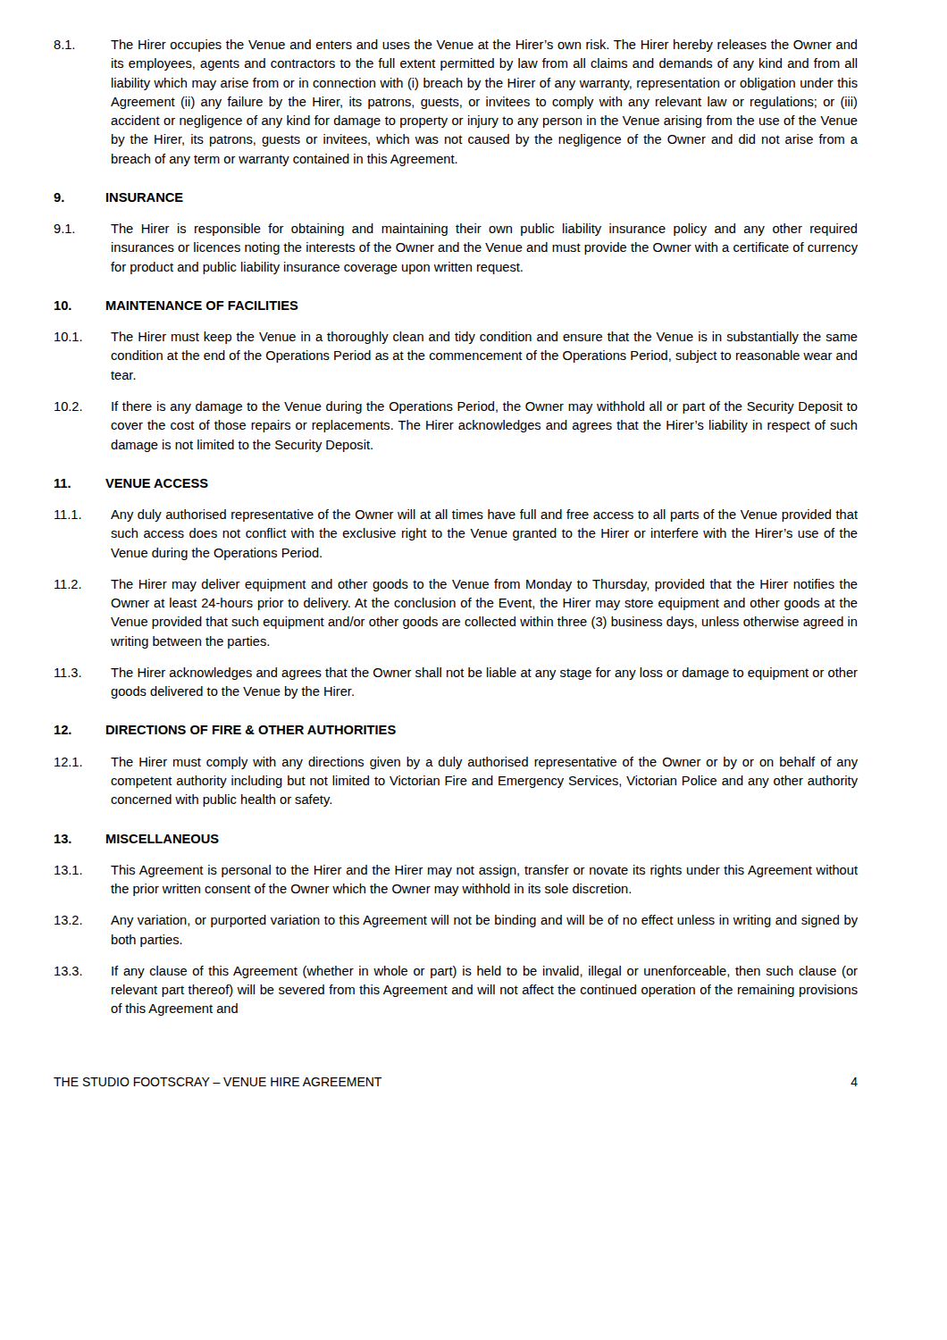8.1.
The Hirer occupies the Venue and enters and uses the Venue at the Hirer’s own risk. The Hirer hereby releases the Owner and its employees, agents and contractors to the full extent permitted by law from all claims and demands of any kind and from all liability which may arise from or in connection with (i) breach by the Hirer of any warranty, representation or obligation under this Agreement (ii) any failure by the Hirer, its patrons, guests, or invitees to comply with any relevant law or regulations; or (iii) accident or negligence of any kind for damage to property or injury to any person in the Venue arising from the use of the Venue by the Hirer, its patrons, guests or invitees, which was not caused by the negligence of the Owner and did not arise from a breach of any term or warranty contained in this Agreement.
9. Insurance
9.1.
The Hirer is responsible for obtaining and maintaining their own public liability insurance policy and any other required insurances or licences noting the interests of the Owner and the Venue and must provide the Owner with a certificate of currency for product and public liability insurance coverage upon written request.
10. Maintenance of Facilities
10.1.
The Hirer must keep the Venue in a thoroughly clean and tidy condition and ensure that the Venue is in substantially the same condition at the end of the Operations Period as at the commencement of the Operations Period, subject to reasonable wear and tear.
10.2.
If there is any damage to the Venue during the Operations Period, the Owner may withhold all or part of the Security Deposit to cover the cost of those repairs or replacements. The Hirer acknowledges and agrees that the Hirer’s liability in respect of such damage is not limited to the Security Deposit.
11. Venue Access
11.1.
Any duly authorised representative of the Owner will at all times have full and free access to all parts of the Venue provided that such access does not conflict with the exclusive right to the Venue granted to the Hirer or interfere with the Hirer’s use of the Venue during the Operations Period.
11.2.
The Hirer may deliver equipment and other goods to the Venue from Monday to Thursday, provided that the Hirer notifies the Owner at least 24-hours prior to delivery. At the conclusion of the Event, the Hirer may store equipment and other goods at the Venue provided that such equipment and/or other goods are collected within three (3) business days, unless otherwise agreed in writing between the parties.
11.3.
The Hirer acknowledges and agrees that the Owner shall not be liable at any stage for any loss or damage to equipment or other goods delivered to the Venue by the Hirer.
12. Directions of Fire & Other Authorities
12.1.
The Hirer must comply with any directions given by a duly authorised representative of the Owner or by or on behalf of any competent authority including but not limited to Victorian Fire and Emergency Services, Victorian Police and any other authority concerned with public health or safety.
13. Miscellaneous
13.1.
This Agreement is personal to the Hirer and the Hirer may not assign, transfer or novate its rights under this Agreement without the prior written consent of the Owner which the Owner may withhold in its sole discretion.
13.2.
Any variation, or purported variation to this Agreement will not be binding and will be of no effect unless in writing and signed by both parties.
13.3.
If any clause of this Agreement (whether in whole or part) is held to be invalid, illegal or unenforceable, then such clause (or relevant part thereof) will be severed from this Agreement and will not affect the continued operation of the remaining provisions of this Agreement and
The Studio Footscray – Venue Hire Agreement
4